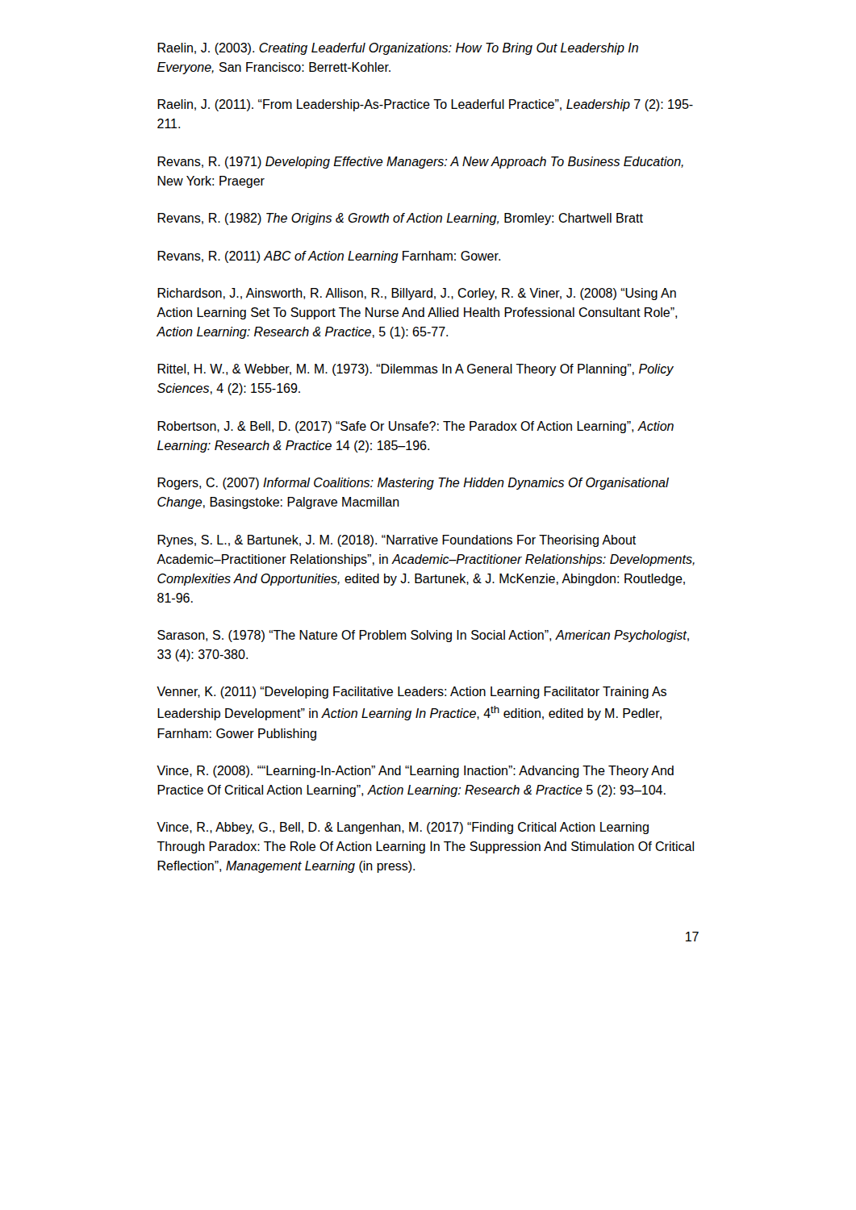Raelin, J. (2003). Creating Leaderful Organizations: How To Bring Out Leadership In Everyone, San Francisco: Berrett-Kohler.
Raelin, J. (2011). “From Leadership-As-Practice To Leaderful Practice”, Leadership 7 (2): 195-211.
Revans, R. (1971) Developing Effective Managers: A New Approach To Business Education, New York: Praeger
Revans, R. (1982) The Origins & Growth of Action Learning, Bromley: Chartwell Bratt
Revans, R. (2011) ABC of Action Learning Farnham: Gower.
Richardson, J., Ainsworth, R. Allison, R., Billyard, J., Corley, R. & Viner, J. (2008) “Using An Action Learning Set To Support The Nurse And Allied Health Professional Consultant Role”, Action Learning: Research & Practice, 5 (1): 65-77.
Rittel, H. W., & Webber, M. M. (1973). “Dilemmas In A General Theory Of Planning”, Policy Sciences, 4 (2): 155-169.
Robertson, J. & Bell, D. (2017) “Safe Or Unsafe?: The Paradox Of Action Learning”, Action Learning: Research & Practice 14 (2): 185–196.
Rogers, C. (2007) Informal Coalitions: Mastering The Hidden Dynamics Of Organisational Change, Basingstoke: Palgrave Macmillan
Rynes, S. L., & Bartunek, J. M. (2018). “Narrative Foundations For Theorising About Academic–Practitioner Relationships”, in Academic–Practitioner Relationships: Developments, Complexities And Opportunities, edited by J. Bartunek, & J. McKenzie, Abingdon: Routledge, 81-96.
Sarason, S. (1978) “The Nature Of Problem Solving In Social Action”, American Psychologist, 33 (4): 370-380.
Venner, K. (2011) “Developing Facilitative Leaders: Action Learning Facilitator Training As Leadership Development” in Action Learning In Practice, 4th edition, edited by M. Pedler, Farnham: Gower Publishing
Vince, R. (2008). ““Learning-In-Action” And “Learning Inaction”: Advancing The Theory And Practice Of Critical Action Learning”, Action Learning: Research & Practice 5 (2): 93–104.
Vince, R., Abbey, G., Bell, D. & Langenhan, M. (2017) “Finding Critical Action Learning Through Paradox: The Role Of Action Learning In The Suppression And Stimulation Of Critical Reflection”, Management Learning (in press).
17